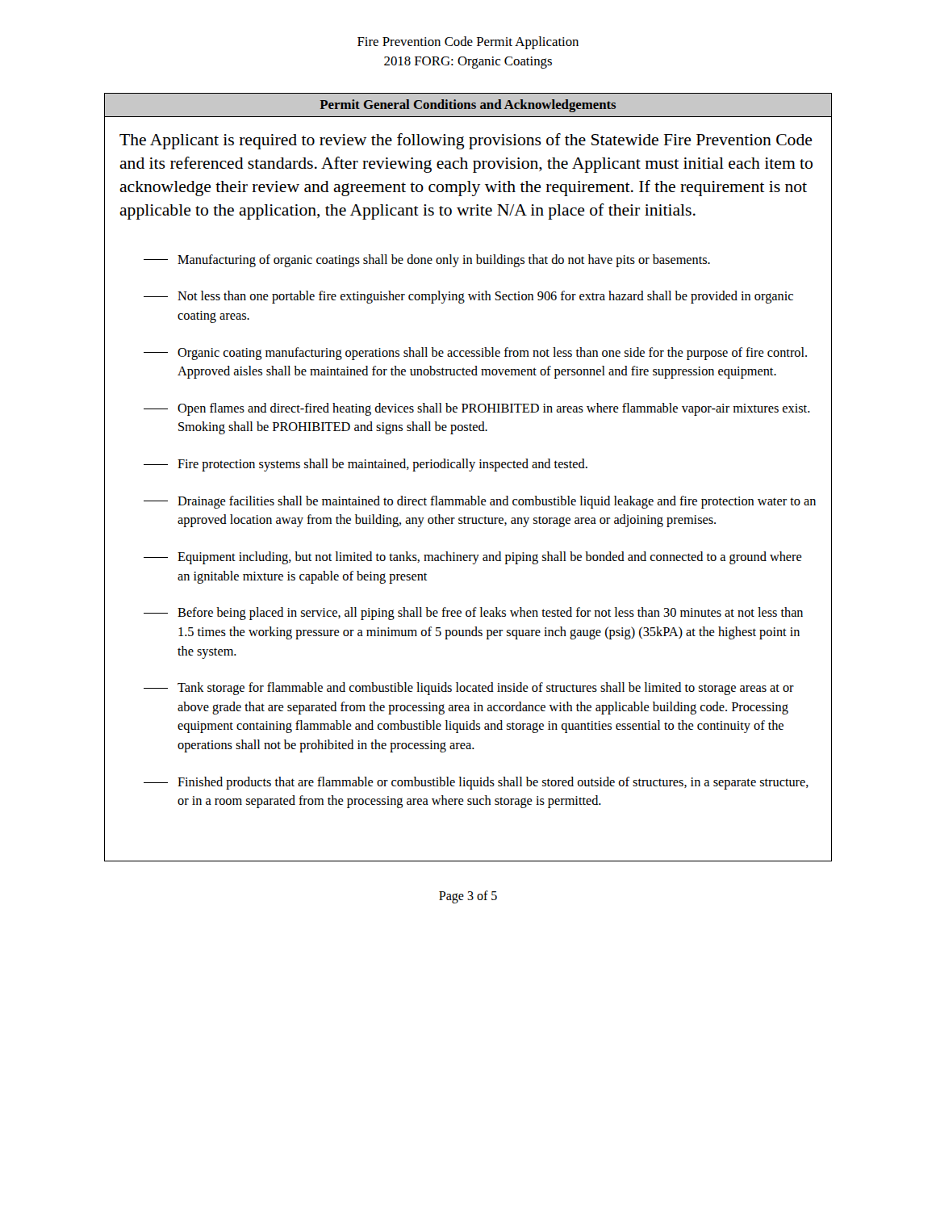Fire Prevention Code Permit Application
2018 FORG: Organic Coatings
Permit General Conditions and Acknowledgements
The Applicant is required to review the following provisions of the Statewide Fire Prevention Code and its referenced standards. After reviewing each provision, the Applicant must initial each item to acknowledge their review and agreement to comply with the requirement. If the requirement is not applicable to the application, the Applicant is to write N/A in place of their initials.
Manufacturing of organic coatings shall be done only in buildings that do not have pits or basements.
Not less than one portable fire extinguisher complying with Section 906 for extra hazard shall be provided in organic coating areas.
Organic coating manufacturing operations shall be accessible from not less than one side for the purpose of fire control. Approved aisles shall be maintained for the unobstructed movement of personnel and fire suppression equipment.
Open flames and direct-fired heating devices shall be PROHIBITED in areas where flammable vapor-air mixtures exist. Smoking shall be PROHIBITED and signs shall be posted.
Fire protection systems shall be maintained, periodically inspected and tested.
Drainage facilities shall be maintained to direct flammable and combustible liquid leakage and fire protection water to an approved location away from the building, any other structure, any storage area or adjoining premises.
Equipment including, but not limited to tanks, machinery and piping shall be bonded and connected to a ground where an ignitable mixture is capable of being present
Before being placed in service, all piping shall be free of leaks when tested for not less than 30 minutes at not less than 1.5 times the working pressure or a minimum of 5 pounds per square inch gauge (psig) (35kPA) at the highest point in the system.
Tank storage for flammable and combustible liquids located inside of structures shall be limited to storage areas at or above grade that are separated from the processing area in accordance with the applicable building code. Processing equipment containing flammable and combustible liquids and storage in quantities essential to the continuity of the operations shall not be prohibited in the processing area.
Finished products that are flammable or combustible liquids shall be stored outside of structures, in a separate structure, or in a room separated from the processing area where such storage is permitted.
Page 3 of 5